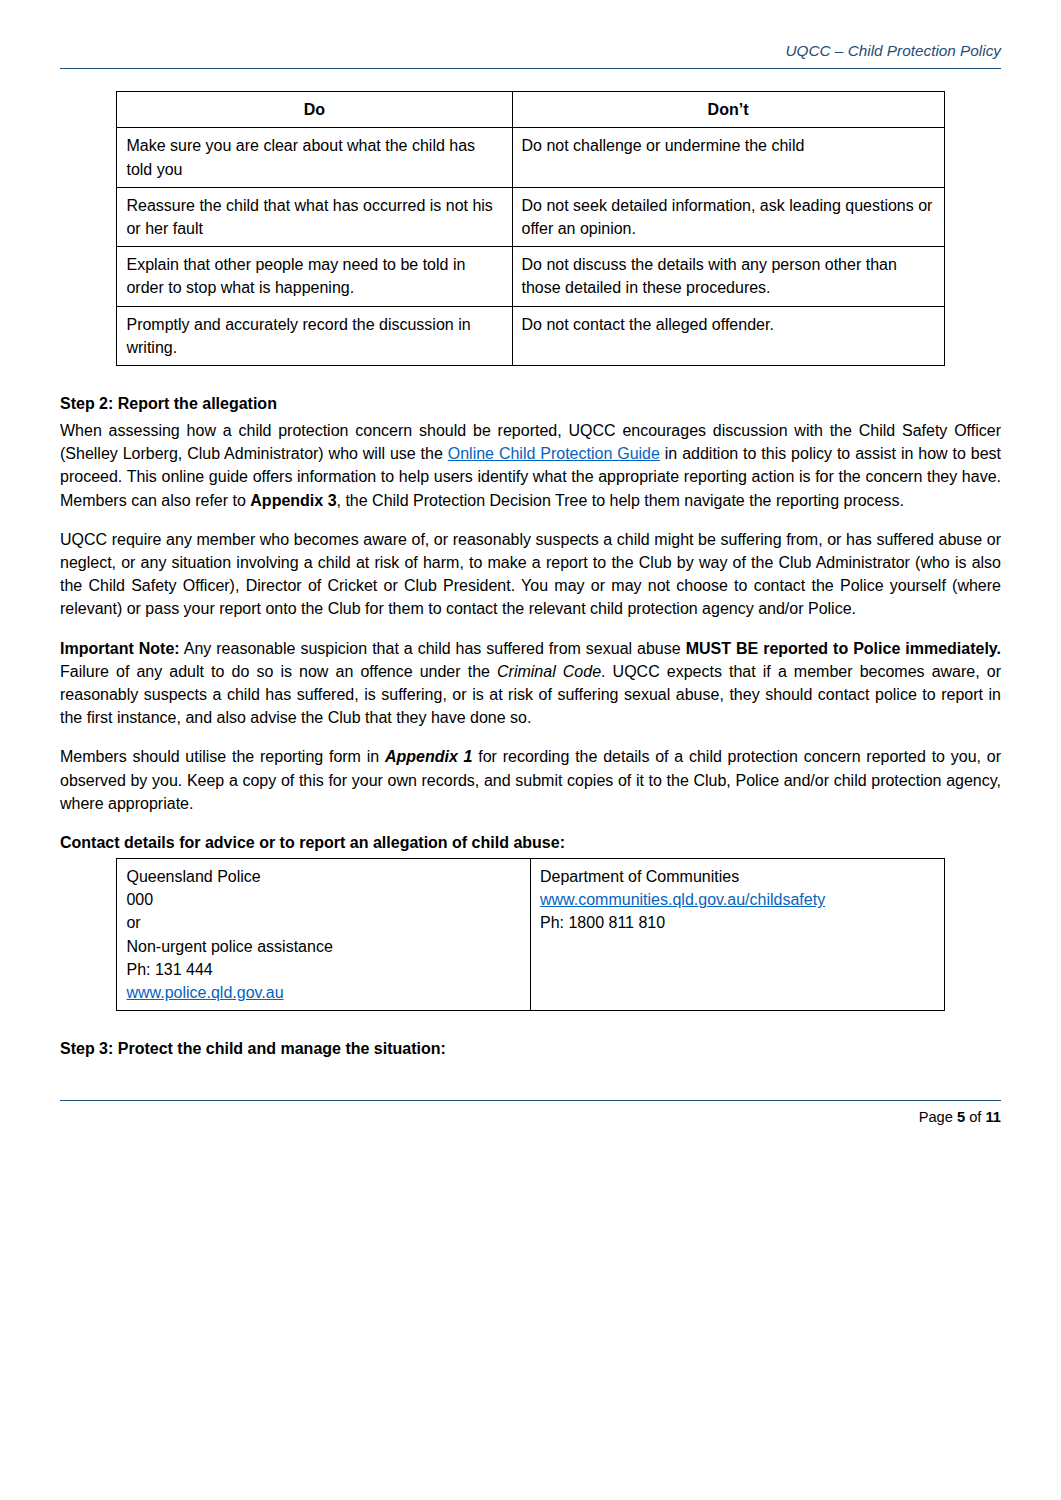UQCC – Child Protection Policy
| Do | Don’t |
| --- | --- |
| Make sure you are clear about what the child has told you | Do not challenge or undermine the child |
| Reassure the child that what has occurred is not his or her fault | Do not seek detailed information, ask leading questions or offer an opinion. |
| Explain that other people may need to be told in order to stop what is happening. | Do not discuss the details with any person other than those detailed in these procedures. |
| Promptly and accurately record the discussion in writing. | Do not contact the alleged offender. |
Step 2: Report the allegation
When assessing how a child protection concern should be reported, UQCC encourages discussion with the Child Safety Officer (Shelley Lorberg, Club Administrator) who will use the Online Child Protection Guide in addition to this policy to assist in how to best proceed. This online guide offers information to help users identify what the appropriate reporting action is for the concern they have. Members can also refer to Appendix 3, the Child Protection Decision Tree to help them navigate the reporting process.
UQCC require any member who becomes aware of, or reasonably suspects a child might be suffering from, or has suffered abuse or neglect, or any situation involving a child at risk of harm, to make a report to the Club by way of the Club Administrator (who is also the Child Safety Officer), Director of Cricket or Club President. You may or may not choose to contact the Police yourself (where relevant) or pass your report onto the Club for them to contact the relevant child protection agency and/or Police.
Important Note: Any reasonable suspicion that a child has suffered from sexual abuse MUST BE reported to Police immediately. Failure of any adult to do so is now an offence under the Criminal Code. UQCC expects that if a member becomes aware, or reasonably suspects a child has suffered, is suffering, or is at risk of suffering sexual abuse, they should contact police to report in the first instance, and also advise the Club that they have done so.
Members should utilise the reporting form in Appendix 1 for recording the details of a child protection concern reported to you, or observed by you. Keep a copy of this for your own records, and submit copies of it to the Club, Police and/or child protection agency, where appropriate.
Contact details for advice or to report an allegation of child abuse:
| Queensland Police 000 or Non-urgent police assistance Ph: 131 444 www.police.qld.gov.au | Department of Communities www.communities.qld.gov.au/childsafety Ph: 1800 811 810 |
Step 3: Protect the child and manage the situation:
Page 5 of 11